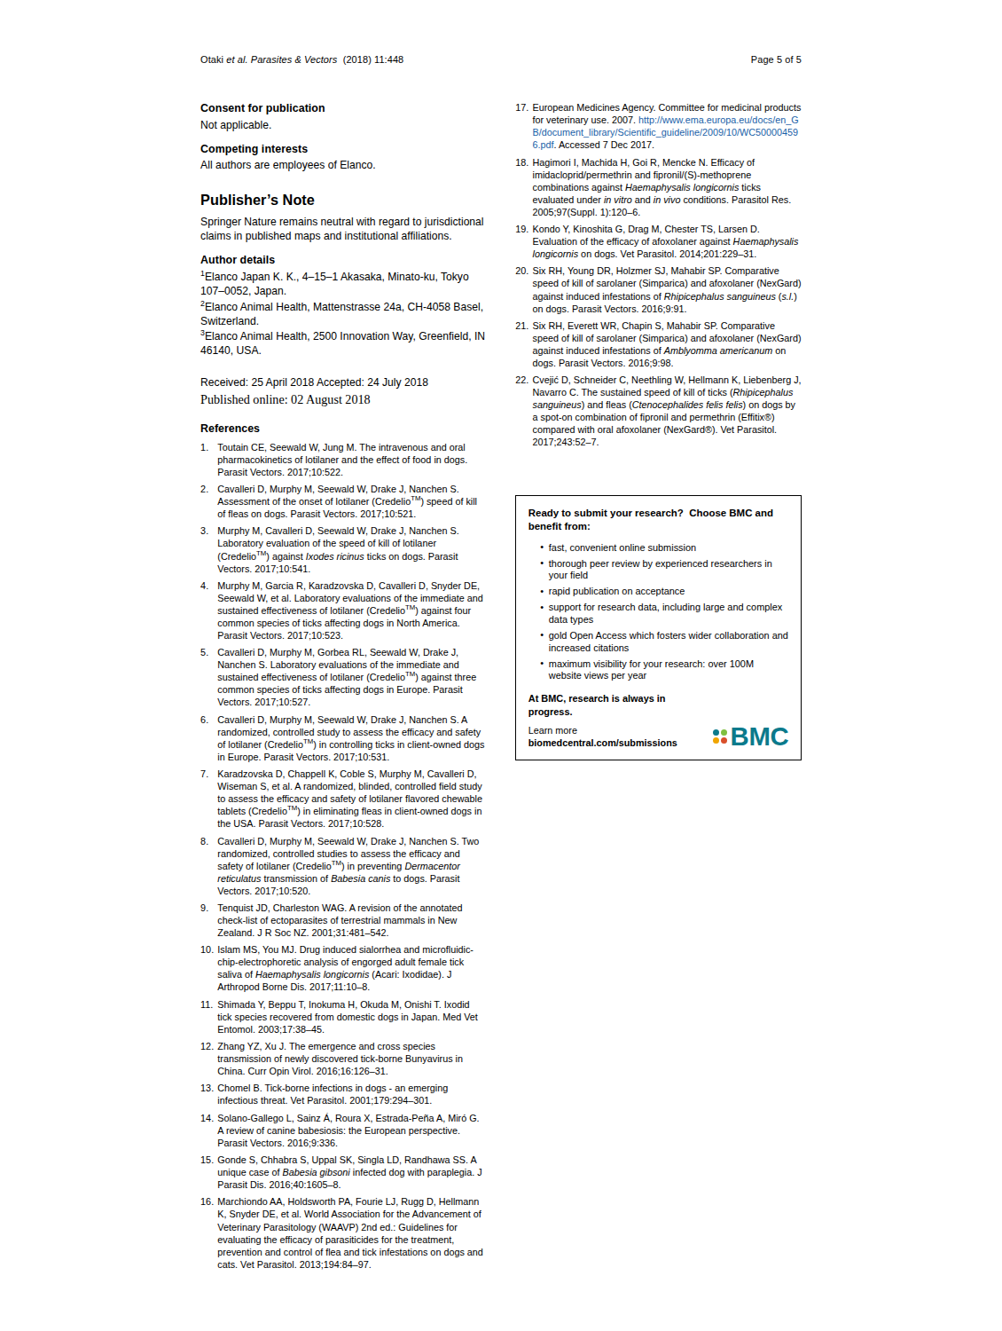Otaki et al. Parasites & Vectors (2018) 11:448
Page 5 of 5
Consent for publication
Not applicable.
Competing interests
All authors are employees of Elanco.
Publisher’s Note
Springer Nature remains neutral with regard to jurisdictional claims in published maps and institutional affiliations.
Author details
1Elanco Japan K. K., 4–15–1 Akasaka, Minato-ku, Tokyo 107–0052, Japan.
2Elanco Animal Health, Mattenstrasse 24a, CH-4058 Basel, Switzerland.
3Elanco Animal Health, 2500 Innovation Way, Greenfield, IN 46140, USA.
Received: 25 April 2018 Accepted: 24 July 2018
Published online: 02 August 2018
References
Toutain CE, Seewald W, Jung M. The intravenous and oral pharmacokinetics of lotilaner and the effect of food in dogs. Parasit Vectors. 2017;10:522.
Cavalleri D, Murphy M, Seewald W, Drake J, Nanchen S. Assessment of the onset of lotilaner (CredelioTM) speed of kill of fleas on dogs. Parasit Vectors. 2017;10:521.
Murphy M, Cavalleri D, Seewald W, Drake J, Nanchen S. Laboratory evaluation of the speed of kill of lotilaner (CredelioTM) against Ixodes ricinus ticks on dogs. Parasit Vectors. 2017;10:541.
Murphy M, Garcia R, Karadzovska D, Cavalleri D, Snyder DE, Seewald W, et al. Laboratory evaluations of the immediate and sustained effectiveness of lotilaner (CredelioTM) against four common species of ticks affecting dogs in North America. Parasit Vectors. 2017;10:523.
Cavalleri D, Murphy M, Gorbea RL, Seewald W, Drake J, Nanchen S. Laboratory evaluations of the immediate and sustained effectiveness of lotilaner (CredelioTM) against three common species of ticks affecting dogs in Europe. Parasit Vectors. 2017;10:527.
Cavalleri D, Murphy M, Seewald W, Drake J, Nanchen S. A randomized, controlled study to assess the efficacy and safety of lotilaner (CredelioTM) in controlling ticks in client-owned dogs in Europe. Parasit Vectors. 2017;10:531.
Karadzovska D, Chappell K, Coble S, Murphy M, Cavalleri D, Wiseman S, et al. A randomized, blinded, controlled field study to assess the efficacy and safety of lotilaner flavored chewable tablets (CredelioTM) in eliminating fleas in client-owned dogs in the USA. Parasit Vectors. 2017;10:528.
Cavalleri D, Murphy M, Seewald W, Drake J, Nanchen S. Two randomized, controlled studies to assess the efficacy and safety of lotilaner (CredelioTM) in preventing Dermacentor reticulatus transmission of Babesia canis to dogs. Parasit Vectors. 2017;10:520.
Tenquist JD, Charleston WAG. A revision of the annotated check-list of ectoparasites of terrestrial mammals in New Zealand. J R Soc NZ. 2001;31:481–542.
Islam MS, You MJ. Drug induced sialorrhea and microfluidic-chip-electrophoretic analysis of engorged adult female tick saliva of Haemaphysalis longicornis (Acari: Ixodidae). J Arthropod Borne Dis. 2017;11:10–8.
Shimada Y, Beppu T, Inokuma H, Okuda M, Onishi T. Ixodid tick species recovered from domestic dogs in Japan. Med Vet Entomol. 2003;17:38–45.
Zhang YZ, Xu J. The emergence and cross species transmission of newly discovered tick-borne Bunyavirus in China. Curr Opin Virol. 2016;16:126–31.
Chomel B. Tick-borne infections in dogs - an emerging infectious threat. Vet Parasitol. 2001;179:294–301.
Solano-Gallego L, Sainz Á, Roura X, Estrada-Peña A, Miró G. A review of canine babesiosis: the European perspective. Parasit Vectors. 2016;9:336.
Gonde S, Chhabra S, Uppal SK, Singla LD, Randhawa SS. A unique case of Babesia gibsoni infected dog with paraplegia. J Parasit Dis. 2016;40:1605–8.
Marchiondo AA, Holdsworth PA, Fourie LJ, Rugg D, Hellmann K, Snyder DE, et al. World Association for the Advancement of Veterinary Parasitology (WAAVP) 2nd ed.: Guidelines for evaluating the efficacy of parasiticides for the treatment, prevention and control of flea and tick infestations on dogs and cats. Vet Parasitol. 2013;194:84–97.
European Medicines Agency. Committee for medicinal products for veterinary use. 2007. http://www.ema.europa.eu/docs/en_GB/document_library/Scientific_guideline/2009/10/WC500004596.pdf. Accessed 7 Dec 2017.
Hagimori I, Machida H, Goi R, Mencke N. Efficacy of imidacloprid/permethrin and fipronil/(S)-methoprene combinations against Haemaphysalis longicornis ticks evaluated under in vitro and in vivo conditions. Parasitol Res. 2005;97(Suppl. 1):120–6.
Kondo Y, Kinoshita G, Drag M, Chester TS, Larsen D. Evaluation of the efficacy of afoxolaner against Haemaphysalis longicornis on dogs. Vet Parasitol. 2014;201:229–31.
Six RH, Young DR, Holzmer SJ, Mahabir SP. Comparative speed of kill of sarolaner (Simparica) and afoxolaner (NexGard) against induced infestations of Rhipicephalus sanguineus (s.l.) on dogs. Parasit Vectors. 2016;9:91.
Six RH, Everett WR, Chapin S, Mahabir SP. Comparative speed of kill of sarolaner (Simparica) and afoxolaner (NexGard) against induced infestations of Amblyomma americanum on dogs. Parasit Vectors. 2016;9:98.
Cvejić D, Schneider C, Neethling W, Hellmann K, Liebenberg J, Navarro C. The sustained speed of kill of ticks (Rhipicephalus sanguineus) and fleas (Ctenocephalides felis felis) on dogs by a spot-on combination of fipronil and permethrin (Effitix®) compared with oral afoxolaner (NexGard®). Vet Parasitol. 2017;243:52–7.
Ready to submit your research? Choose BMC and benefit from:
fast, convenient online submission
thorough peer review by experienced researchers in your field
rapid publication on acceptance
support for research data, including large and complex data types
gold Open Access which fosters wider collaboration and increased citations
maximum visibility for your research: over 100M website views per year
At BMC, research is always in progress.
Learn more biomedcentral.com/submissions
BMC